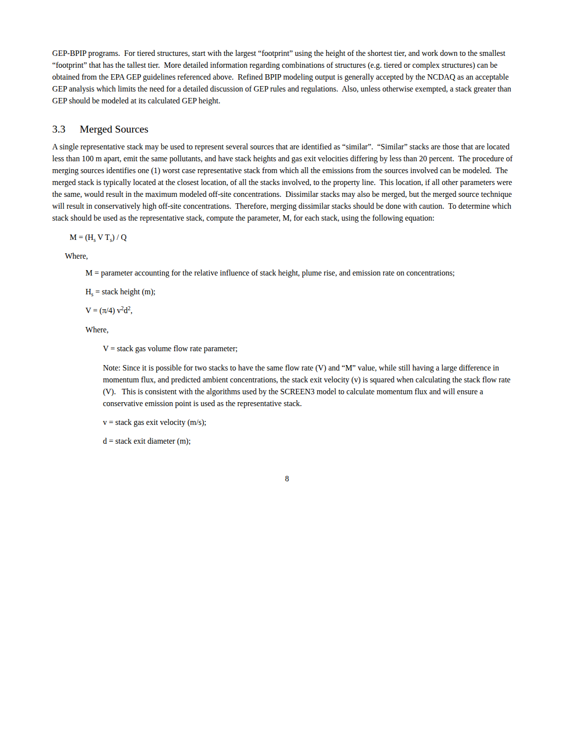GEP-BPIP programs. For tiered structures, start with the largest “footprint” using the height of the shortest tier, and work down to the smallest “footprint” that has the tallest tier. More detailed information regarding combinations of structures (e.g. tiered or complex structures) can be obtained from the EPA GEP guidelines referenced above. Refined BPIP modeling output is generally accepted by the NCDAQ as an acceptable GEP analysis which limits the need for a detailed discussion of GEP rules and regulations. Also, unless otherwise exempted, a stack greater than GEP should be modeled at its calculated GEP height.
3.3 Merged Sources
A single representative stack may be used to represent several sources that are identified as “similar”. “Similar” stacks are those that are located less than 100 m apart, emit the same pollutants, and have stack heights and gas exit velocities differing by less than 20 percent. The procedure of merging sources identifies one (1) worst case representative stack from which all the emissions from the sources involved can be modeled. The merged stack is typically located at the closest location, of all the stacks involved, to the property line. This location, if all other parameters were the same, would result in the maximum modeled off-site concentrations. Dissimilar stacks may also be merged, but the merged source technique will result in conservatively high off-site concentrations. Therefore, merging dissimilar stacks should be done with caution. To determine which stack should be used as the representative stack, compute the parameter, M, for each stack, using the following equation:
M = (Hs V Ts) / Q
Where,
M = parameter accounting for the relative influence of stack height, plume rise, and emission rate on concentrations;
Hs = stack height (m);
V = (π/4) v2d2,
Where,
V = stack gas volume flow rate parameter;
Note: Since it is possible for two stacks to have the same flow rate (V) and “M” value, while still having a large difference in momentum flux, and predicted ambient concentrations, the stack exit velocity (v) is squared when calculating the stack flow rate (V). This is consistent with the algorithms used by the SCREEN3 model to calculate momentum flux and will ensure a conservative emission point is used as the representative stack.
v = stack gas exit velocity (m/s);
d = stack exit diameter (m);
8